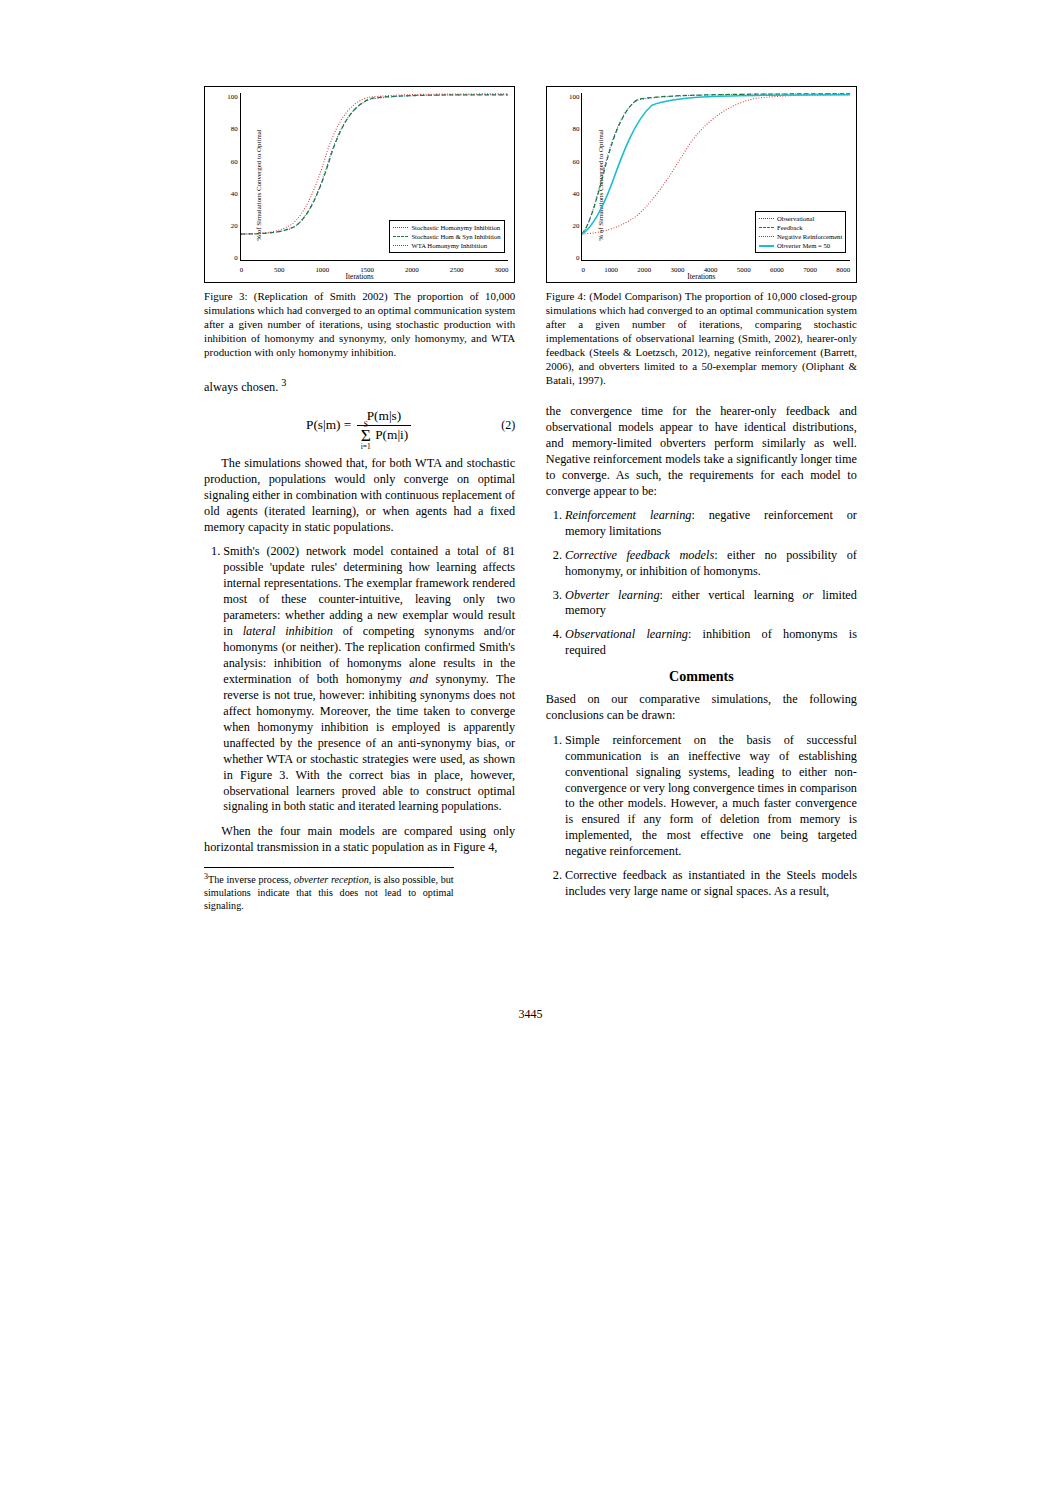% of Simulations Converged to Optimal
100 80 60 40 20 0
0 500 1000 1500 2000 2500 3000
Iterations
Stochastic Homonymy Inhibition
Stochastic Hom & Syn Inhibition
WTA Homonymy Inhibition
Figure 3: (Replication of Smith 2002) The proportion of 10,000 simulations which had converged to an optimal communication system after a given number of iterations, using stochastic production with inhibition of homonymy and synonymy, only homonymy, and WTA production with only homonymy inhibition.
always chosen. 3
P(s|m) = P(m|s) ΣSi=1 P(m|i) (2)
The simulations showed that, for both WTA and stochastic production, populations would only converge on optimal signaling either in combination with continuous replacement of old agents (iterated learning), or when agents had a fixed memory capacity in static populations.
Smith's (2002) network model contained a total of 81 possible 'update rules' determining how learning affects internal representations. The exemplar framework rendered most of these counter-intuitive, leaving only two parameters: whether adding a new exemplar would result in lateral inhibition of competing synonyms and/or homonyms (or neither). The replication confirmed Smith's analysis: inhibition of homonyms alone results in the extermination of both homonymy and synonymy. The reverse is not true, however: inhibiting synonyms does not affect homonymy. Moreover, the time taken to converge when homonymy inhibition is employed is apparently unaffected by the presence of an anti-synonymy bias, or whether WTA or stochastic strategies were used, as shown in Figure 3. With the correct bias in place, however, observational learners proved able to construct optimal signaling in both static and iterated learning populations.
When the four main models are compared using only horizontal transmission in a static population as in Figure 4,
3The inverse process, obverter reception, is also possible, but simulations indicate that this does not lead to optimal signaling.
% of Simulations Converged to Optimal
100 80 60 40 20 0
0 1000 2000 3000 4000 5000 6000 7000 8000
Iterations
Observational
Feedback
Negative Reinforcement
Obverter Mem = 50
Figure 4: (Model Comparison) The proportion of 10,000 closed-group simulations which had converged to an optimal communication system after a given number of iterations, comparing stochastic implementations of observational learning (Smith, 2002), hearer-only feedback (Steels & Loetzsch, 2012), negative reinforcement (Barrett, 2006), and obverters limited to a 50-exemplar memory (Oliphant & Batali, 1997).
the convergence time for the hearer-only feedback and observational models appear to have identical distributions, and memory-limited obverters perform similarly as well. Negative reinforcement models take a significantly longer time to converge. As such, the requirements for each model to converge appear to be:
Reinforcement learning: negative reinforcement or memory limitations
Corrective feedback models: either no possibility of homonymy, or inhibition of homonyms.
Obverter learning: either vertical learning or limited memory
Observational learning: inhibition of homonyms is required
Comments
Based on our comparative simulations, the following conclusions can be drawn:
Simple reinforcement on the basis of successful communication is an ineffective way of establishing conventional signaling systems, leading to either non-convergence or very long convergence times in comparison to the other models. However, a much faster convergence is ensured if any form of deletion from memory is implemented, the most effective one being targeted negative reinforcement.
Corrective feedback as instantiated in the Steels models includes very large name or signal spaces. As a result,
3445